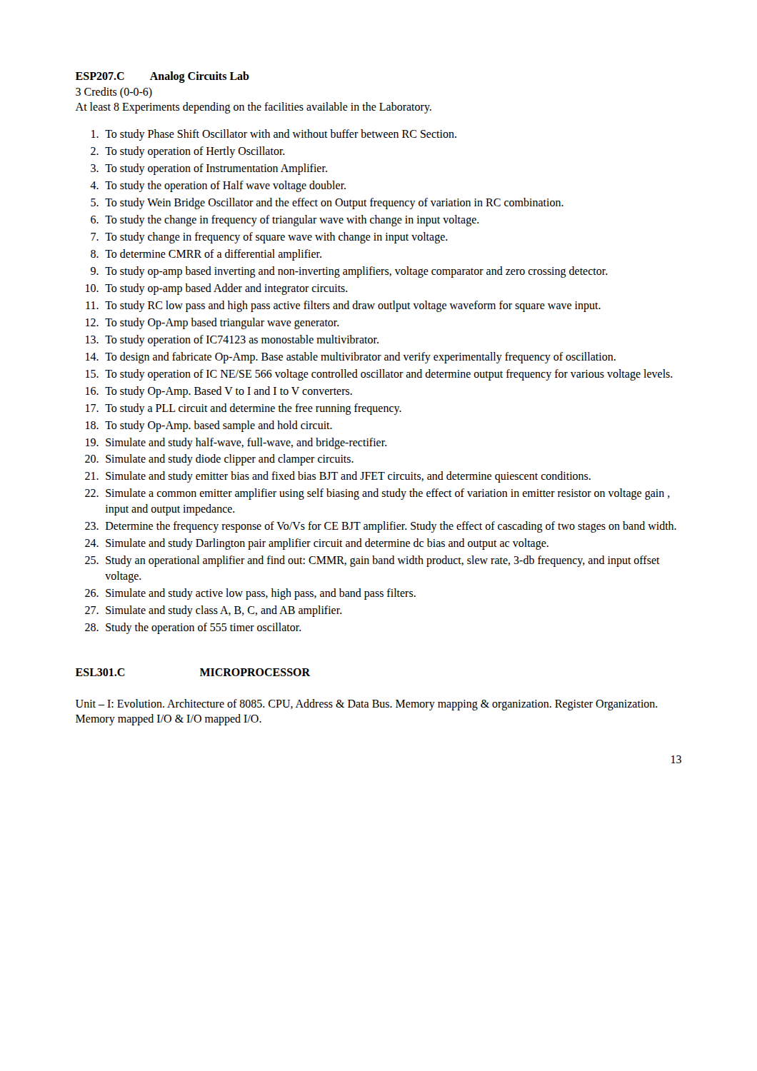ESP207.CAnalog Circuits Lab
3 Credits (0-0-6)
At least 8 Experiments depending on the facilities available in the Laboratory.
To study Phase Shift Oscillator with and without buffer between RC Section.
To study operation of Hertly Oscillator.
To study operation of Instrumentation Amplifier.
To study the operation of Half wave voltage doubler.
To study Wein Bridge Oscillator and the effect on Output frequency of variation in RC combination.
To study the change in frequency of triangular wave with change in input voltage.
To study change in frequency of square wave with change in input voltage.
To determine CMRR of a differential amplifier.
To study op-amp based inverting and non-inverting amplifiers, voltage comparator and zero crossing detector.
To study op-amp based Adder and integrator circuits.
To study RC low pass and high pass active filters and draw outlput voltage waveform for square wave input.
To study Op-Amp based triangular wave generator.
To study operation of IC74123 as monostable multivibrator.
To design and fabricate Op-Amp. Base astable multivibrator and verify experimentally frequency of oscillation.
To study operation of IC NE/SE 566 voltage controlled oscillator and determine output frequency for various voltage levels.
To study Op-Amp. Based V to I and I to V converters.
To study a PLL circuit and determine the free running frequency.
To study Op-Amp. based sample and hold circuit.
Simulate and study half-wave, full-wave, and bridge-rectifier.
Simulate and study diode clipper and clamper circuits.
Simulate and study emitter bias and fixed bias BJT and JFET circuits, and determine quiescent conditions.
Simulate a common emitter amplifier using self biasing and study the effect of variation in emitter resistor on voltage gain , input and output impedance.
Determine the frequency response of Vo/Vs for CE BJT amplifier. Study the effect of cascading of two stages on band width.
Simulate and study Darlington pair amplifier circuit and determine dc bias and output ac voltage.
Study an operational amplifier and find out: CMMR, gain band width product, slew rate, 3-db frequency, and input offset voltage.
Simulate and study active low pass, high pass, and band pass filters.
Simulate and study class A, B, C, and AB amplifier.
Study the operation of 555 timer oscillator.
ESL301.C MICROPROCESSOR
Unit – I: Evolution. Architecture of 8085. CPU, Address & Data Bus. Memory mapping & organization. Register Organization. Memory mapped I/O & I/O mapped I/O.
13